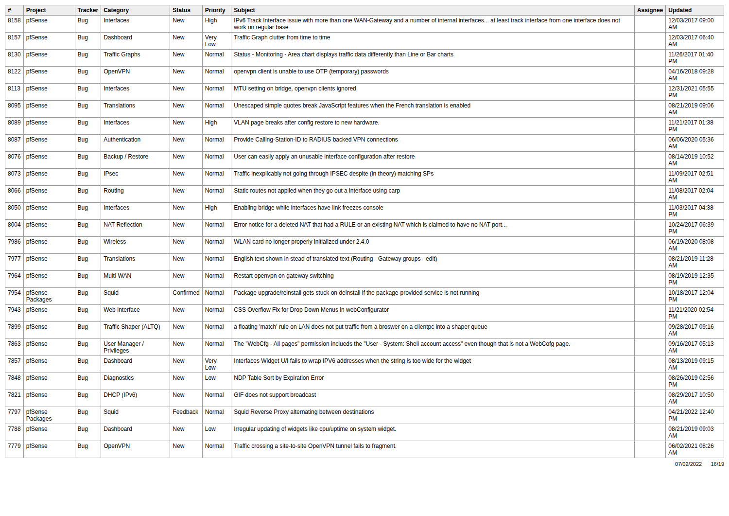| # | Project | Tracker | Category | Status | Priority | Subject | Assignee | Updated |
| --- | --- | --- | --- | --- | --- | --- | --- | --- |
| 8158 | pfSense | Bug | Interfaces | New | High | IPv6 Track Interface issue with more than one WAN-Gateway and a number of internal interfaces... at least track interface from one interface does not work on regular base | | 12/03/2017 09:00 AM |
| 8157 | pfSense | Bug | Dashboard | New | Very Low | Traffic Graph clutter from time to time | | 12/03/2017 06:40 AM |
| 8130 | pfSense | Bug | Traffic Graphs | New | Normal | Status - Monitoring - Area chart displays traffic data differently than Line or Bar charts | | 11/26/2017 01:40 PM |
| 8122 | pfSense | Bug | OpenVPN | New | Normal | openvpn client is unable to use OTP (temporary) passwords | | 04/16/2018 09:28 AM |
| 8113 | pfSense | Bug | Interfaces | New | Normal | MTU setting on bridge, openvpn clients ignored | | 12/31/2021 05:55 PM |
| 8095 | pfSense | Bug | Translations | New | Normal | Unescaped simple quotes break JavaScript features when the French translation is enabled | | 08/21/2019 09:06 AM |
| 8089 | pfSense | Bug | Interfaces | New | High | VLAN page breaks after config restore to new hardware. | | 11/21/2017 01:38 PM |
| 8087 | pfSense | Bug | Authentication | New | Normal | Provide Calling-Station-ID to RADIUS backed VPN connections | | 06/06/2020 05:36 AM |
| 8076 | pfSense | Bug | Backup / Restore | New | Normal | User can easily apply an unusable interface configuration after restore | | 08/14/2019 10:52 AM |
| 8073 | pfSense | Bug | IPsec | New | Normal | Traffic inexplicably not going through IPSEC despite (in theory) matching SPs | | 11/09/2017 02:51 AM |
| 8066 | pfSense | Bug | Routing | New | Normal | Static routes not applied when they go out a interface using carp | | 11/08/2017 02:04 AM |
| 8050 | pfSense | Bug | Interfaces | New | High | Enabling bridge while interfaces have link freezes console | | 11/03/2017 04:38 PM |
| 8004 | pfSense | Bug | NAT Reflection | New | Normal | Error notice for a deleted NAT that had a RULE or an existing NAT which is claimed to have no NAT port... | | 10/24/2017 06:39 PM |
| 7986 | pfSense | Bug | Wireless | New | Normal | WLAN card no longer properly initialized under 2.4.0 | | 06/19/2020 08:08 AM |
| 7977 | pfSense | Bug | Translations | New | Normal | English text shown in stead of translated text (Routing - Gateway groups - edit) | | 08/21/2019 11:28 AM |
| 7964 | pfSense | Bug | Multi-WAN | New | Normal | Restart openvpn on gateway switching | | 08/19/2019 12:35 PM |
| 7954 | pfSense Packages | Bug | Squid | Confirmed | Normal | Package upgrade/reinstall gets stuck on deinstall if the package-provided service is not running | | 10/18/2017 12:04 PM |
| 7943 | pfSense | Bug | Web Interface | New | Normal | CSS Overflow Fix for Drop Down Menus in webConfigurator | | 11/21/2020 02:54 PM |
| 7899 | pfSense | Bug | Traffic Shaper (ALTQ) | New | Normal | a floating 'match' rule on LAN does not put traffic from a broswer on a clientpc into a shaper queue | | 09/28/2017 09:16 AM |
| 7863 | pfSense | Bug | User Manager / Privileges | New | Normal | The "WebCfg - All pages" permission inclueds the "User - System: Shell account access" even though that is not a WebCofg page. | | 09/16/2017 05:13 AM |
| 7857 | pfSense | Bug | Dashboard | New | Very Low | Interfaces Widget U/I fails to wrap IPV6 addresses when the string is too wide for the widget | | 08/13/2019 09:15 AM |
| 7848 | pfSense | Bug | Diagnostics | New | Low | NDP Table Sort by Expiration Error | | 08/26/2019 02:56 PM |
| 7821 | pfSense | Bug | DHCP (IPv6) | New | Normal | GIF does not support broadcast | | 08/29/2017 10:50 AM |
| 7797 | pfSense Packages | Bug | Squid | Feedback | Normal | Squid Reverse Proxy alternating between destinations | | 04/21/2022 12:40 PM |
| 7788 | pfSense | Bug | Dashboard | New | Low | Irregular updating of widgets like cpu/uptime on system widget. | | 08/21/2019 09:03 AM |
| 7779 | pfSense | Bug | OpenVPN | New | Normal | Traffic crossing a site-to-site OpenVPN tunnel fails to fragment. | | 06/02/2021 08:26 AM |
07/02/2022 16/19